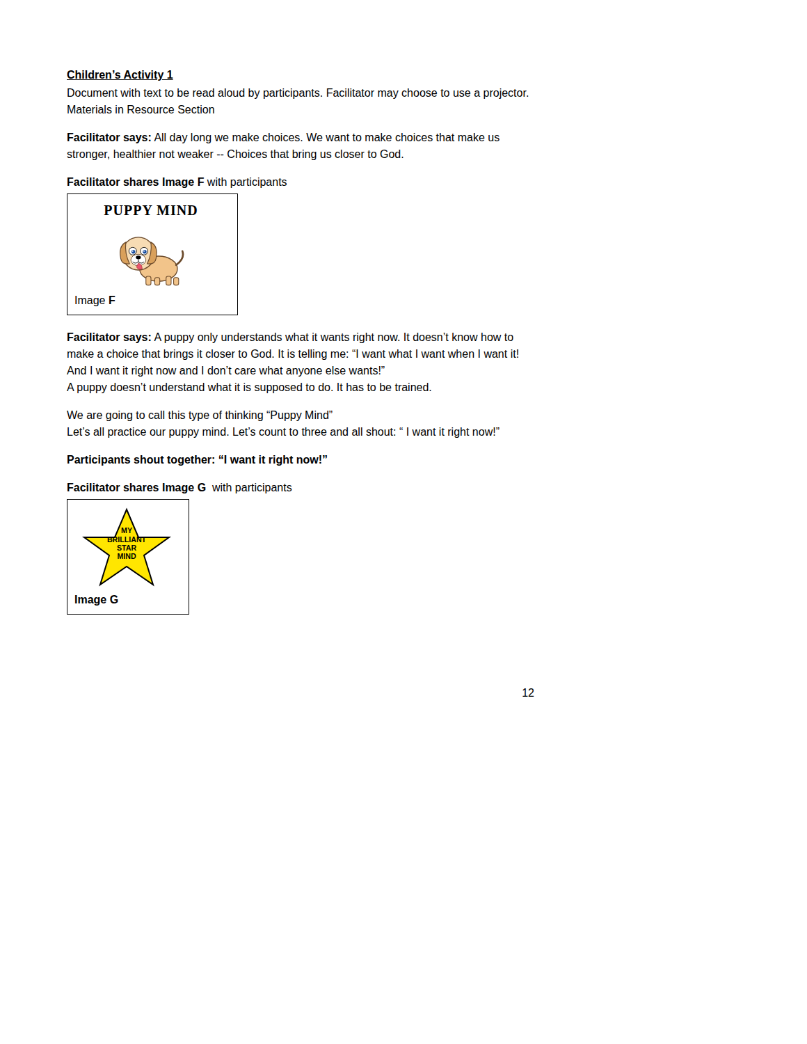Children’s Activity 1
Document with text to be read aloud by participants. Facilitator may choose to use a projector.
Materials in Resource Section
Facilitator says: All day long we make choices. We want to make choices that make us stronger, healthier not weaker -- Choices that bring us closer to God.
Facilitator shares Image F with participants
PUPPY MIND
Image F
Facilitator says: A puppy only understands what it wants right now. It doesn’t know how to make a choice that brings it closer to God. It is telling me: “I want what I want when I want it! And I want it right now and I don’t care what anyone else wants!”
A puppy doesn’t understand what it is supposed to do. It has to be trained.
We are going to call this type of thinking “Puppy Mind”
Let’s all practice our puppy mind. Let’s count to three and all shout: “ I want it right now!”
Participants shout together: “I want it right now!”
Facilitator shares Image G with participants
MY
BRILLIANT
STAR
MIND
Image G
12